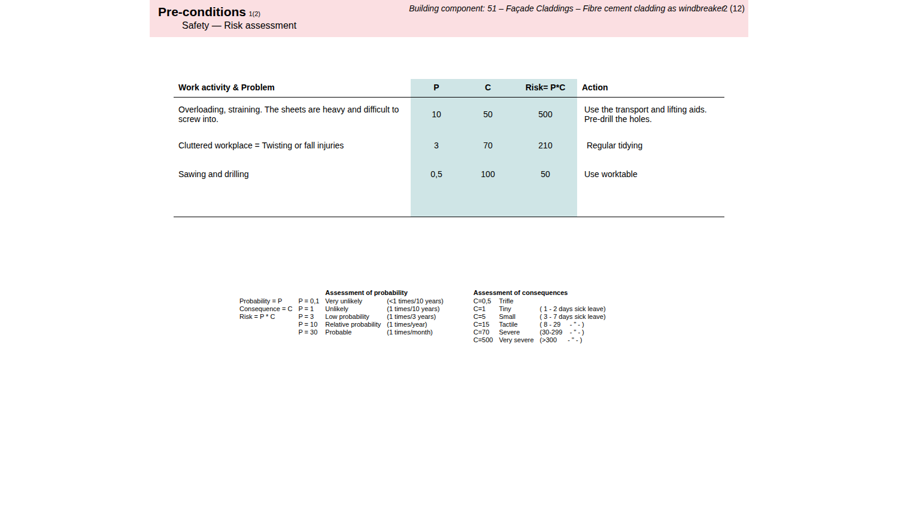Pre-conditions 1(2)
Safety — Risk assessment
Building component: 51 – Façade Claddings – Fibre cement cladding as windbreaker
2 (12)
| Work activity & Problem | P | C | Risk= P*C | Action |
| --- | --- | --- | --- | --- |
| Overloading, straining. The sheets are heavy and difficult to screw into. | 10 | 50 | 500 | Use the transport and lifting aids. Pre-drill the holes. |
| Cluttered workplace = Twisting or fall injuries | 3 | 70 | 210 | Regular tidying |
| Sawing and drilling | 0,5 | 100 | 50 | Use worktable |
| | | Assessment of probability | | Assessment of consequences |
| Probability = P | P = 0,1 | Very unlikely | (<1 times/10 years) | | C=0,5 | Trifle | |
| Consequence = C | P = 1 | Unlikely | (1 times/10 years) | | C=1 | Tiny | ( 1 - 2 days sick leave) |
| Risk = P * C | P = 3 | Low probability | (1 times/3 years) | | C=5 | Small | ( 3 - 7 days sick leave) |
| | P = 10 | Relative probability | (1 times/year) | | C=15 | Tactile | ( 8 - 29 - " - ) |
| | P = 30 | Probable | (1 times/month) | | C=70 | Severe | (30-299 - " - ) |
| | | | | | C=500 | Very severe | (>300 - " - ) |